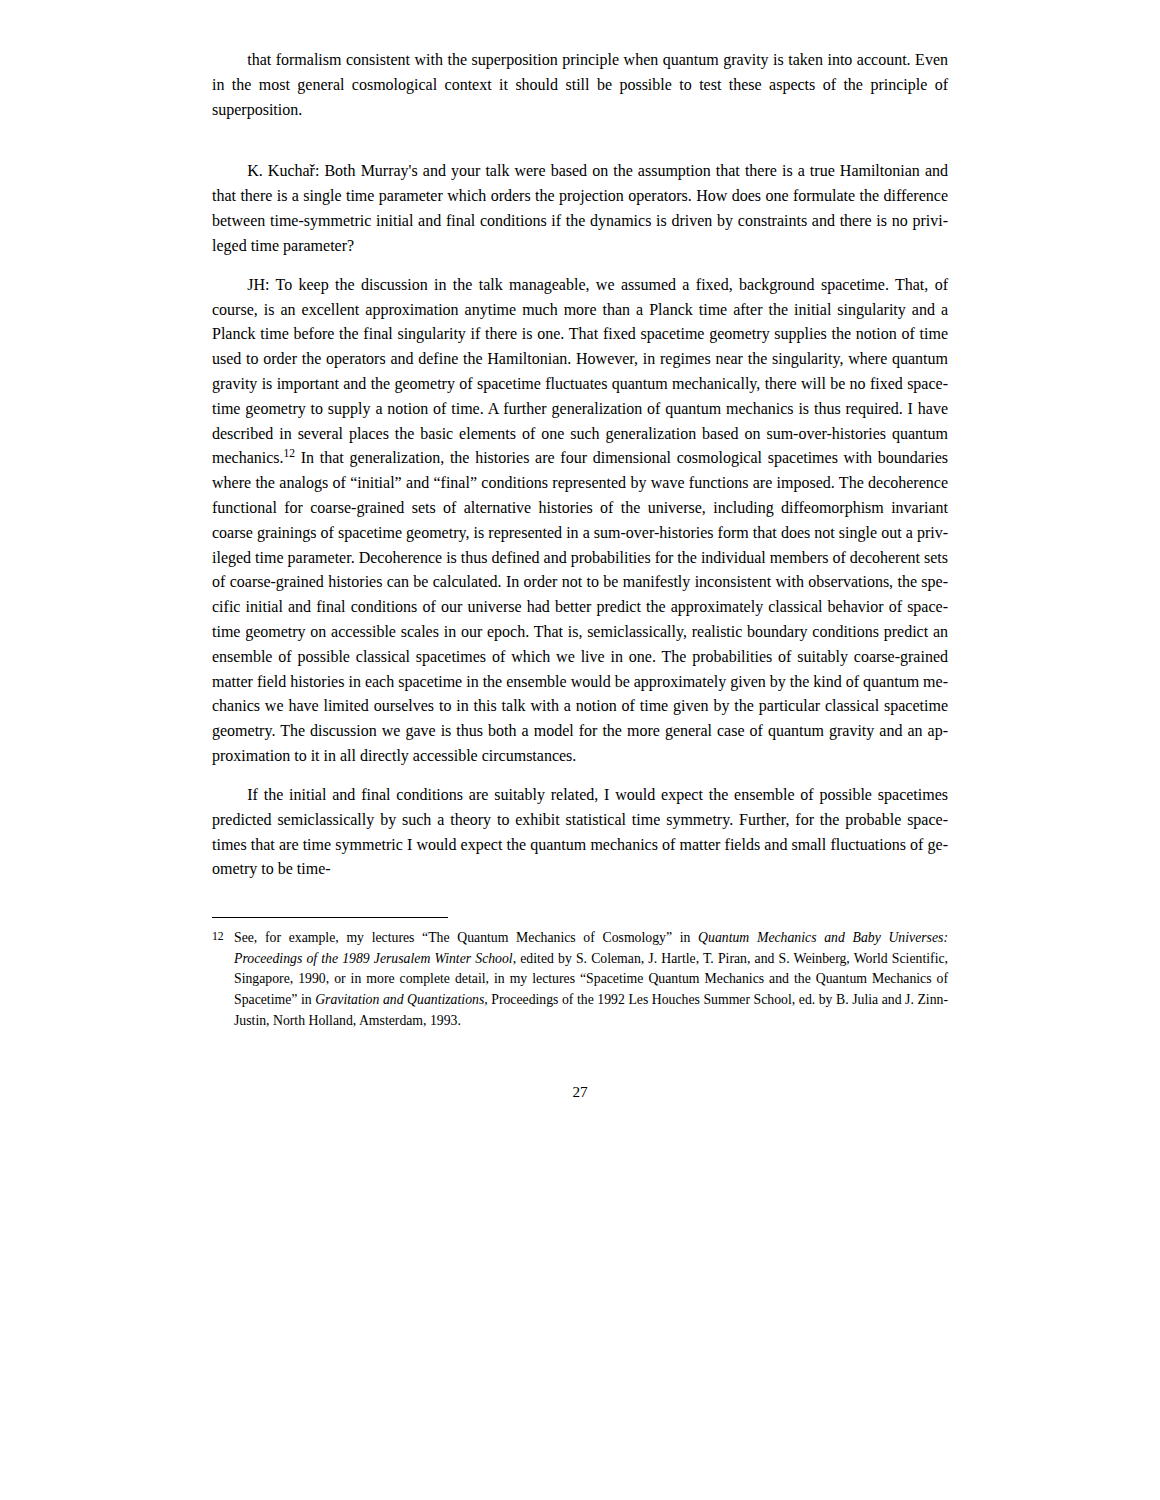that formalism consistent with the superposition principle when quantum gravity is taken into account. Even in the most general cosmological context it should still be possible to test these aspects of the principle of superposition.
K. Kuchař: Both Murray's and your talk were based on the assumption that there is a true Hamiltonian and that there is a single time parameter which orders the projection operators. How does one formulate the difference between time-symmetric initial and final conditions if the dynamics is driven by constraints and there is no privileged time parameter?
JH: To keep the discussion in the talk manageable, we assumed a fixed, background spacetime. That, of course, is an excellent approximation anytime much more than a Planck time after the initial singularity and a Planck time before the final singularity if there is one. That fixed spacetime geometry supplies the notion of time used to order the operators and define the Hamiltonian. However, in regimes near the singularity, where quantum gravity is important and the geometry of spacetime fluctuates quantum mechanically, there will be no fixed spacetime geometry to supply a notion of time. A further generalization of quantum mechanics is thus required. I have described in several places the basic elements of one such generalization based on sum-over-histories quantum mechanics.12 In that generalization, the histories are four dimensional cosmological spacetimes with boundaries where the analogs of “initial” and “final” conditions represented by wave functions are imposed. The decoherence functional for coarse-grained sets of alternative histories of the universe, including diffeomorphism invariant coarse grainings of spacetime geometry, is represented in a sum-over-histories form that does not single out a privileged time parameter. Decoherence is thus defined and probabilities for the individual members of decoherent sets of coarse-grained histories can be calculated. In order not to be manifestly inconsistent with observations, the specific initial and final conditions of our universe had better predict the approximately classical behavior of spacetime geometry on accessible scales in our epoch. That is, semiclassically, realistic boundary conditions predict an ensemble of possible classical spacetimes of which we live in one. The probabilities of suitably coarse-grained matter field histories in each spacetime in the ensemble would be approximately given by the kind of quantum mechanics we have limited ourselves to in this talk with a notion of time given by the particular classical spacetime geometry. The discussion we gave is thus both a model for the more general case of quantum gravity and an approximation to it in all directly accessible circumstances.
If the initial and final conditions are suitably related, I would expect the ensemble of possible spacetimes predicted semiclassically by such a theory to exhibit statistical time symmetry. Further, for the probable spacetimes that are time symmetric I would expect the quantum mechanics of matter fields and small fluctuations of geometry to be time-
12 See, for example, my lectures “The Quantum Mechanics of Cosmology” in Quantum Mechanics and Baby Universes: Proceedings of the 1989 Jerusalem Winter School, edited by S. Coleman, J. Hartle, T. Piran, and S. Weinberg, World Scientific, Singapore, 1990, or in more complete detail, in my lectures “Spacetime Quantum Mechanics and the Quantum Mechanics of Spacetime” in Gravitation and Quantizations, Proceedings of the 1992 Les Houches Summer School, ed. by B. Julia and J. Zinn-Justin, North Holland, Amsterdam, 1993.
27